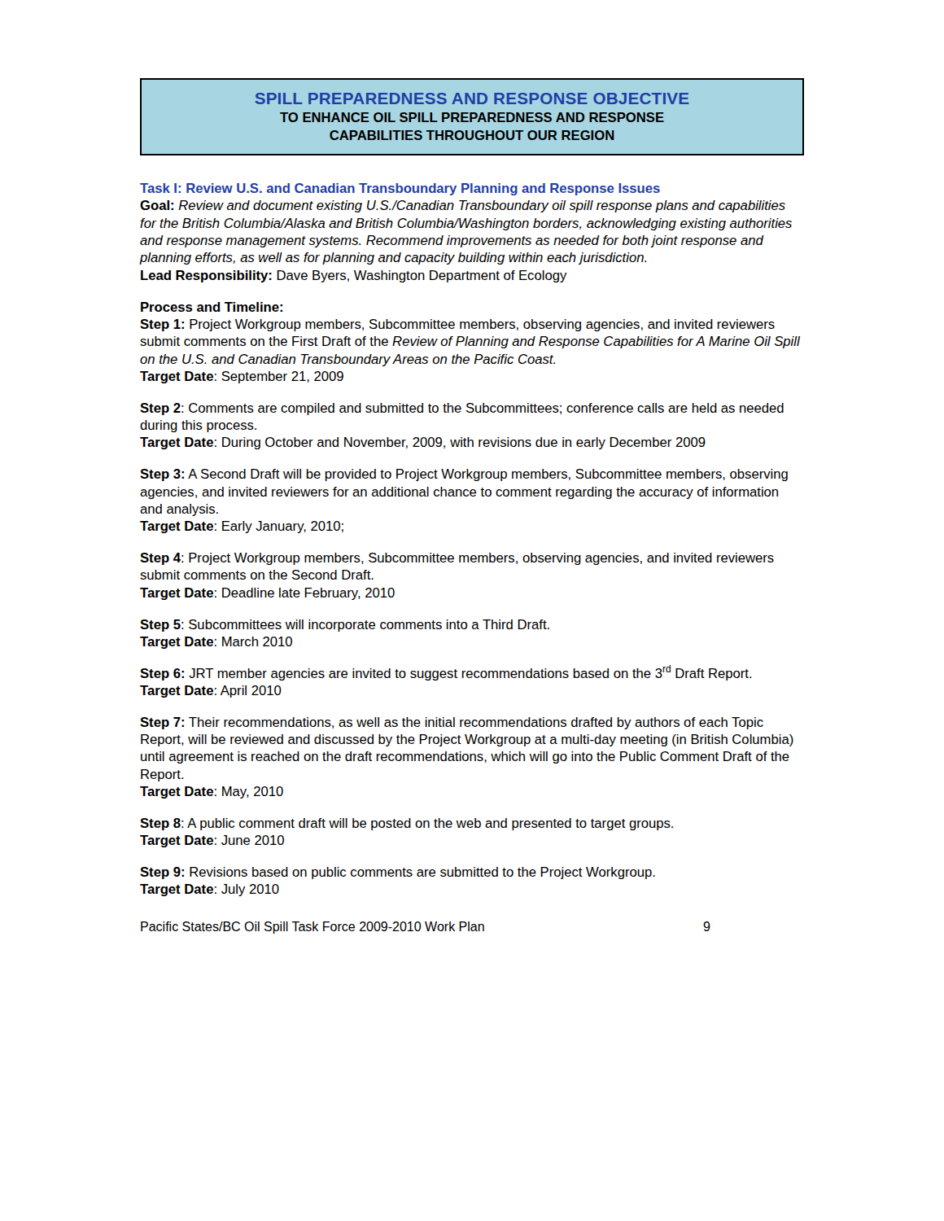SPILL PREPAREDNESS AND RESPONSE OBJECTIVE
TO ENHANCE OIL SPILL PREPAREDNESS AND RESPONSE
CAPABILITIES THROUGHOUT OUR REGION
Task I: Review U.S. and Canadian Transboundary Planning and Response Issues
Goal: Review and document existing U.S./Canadian Transboundary oil spill response plans and capabilities for the British Columbia/Alaska and British Columbia/Washington borders, acknowledging existing authorities and response management systems. Recommend improvements as needed for both joint response and planning efforts, as well as for planning and capacity building within each jurisdiction.
Lead Responsibility: Dave Byers, Washington Department of Ecology
Process and Timeline:
Step 1: Project Workgroup members, Subcommittee members, observing agencies, and invited reviewers submit comments on the First Draft of the Review of Planning and Response Capabilities for A Marine Oil Spill on the U.S. and Canadian Transboundary Areas on the Pacific Coast.
Target Date: September 21, 2009
Step 2: Comments are compiled and submitted to the Subcommittees; conference calls are held as needed during this process.
Target Date: During October and November, 2009, with revisions due in early December 2009
Step 3: A Second Draft will be provided to Project Workgroup members, Subcommittee members, observing agencies, and invited reviewers for an additional chance to comment regarding the accuracy of information and analysis.
Target Date: Early January, 2010;
Step 4: Project Workgroup members, Subcommittee members, observing agencies, and invited reviewers submit comments on the Second Draft.
Target Date: Deadline late February, 2010
Step 5: Subcommittees will incorporate comments into a Third Draft.
Target Date: March 2010
Step 6: JRT member agencies are invited to suggest recommendations based on the 3rd Draft Report.
Target Date: April 2010
Step 7: Their recommendations, as well as the initial recommendations drafted by authors of each Topic Report, will be reviewed and discussed by the Project Workgroup at a multi-day meeting (in British Columbia) until agreement is reached on the draft recommendations, which will go into the Public Comment Draft of the Report.
Target Date: May, 2010
Step 8: A public comment draft will be posted on the web and presented to target groups.
Target Date: June 2010
Step 9: Revisions based on public comments are submitted to the Project Workgroup.
Target Date: July 2010
Pacific States/BC Oil Spill Task Force 2009-2010 Work Plan 9